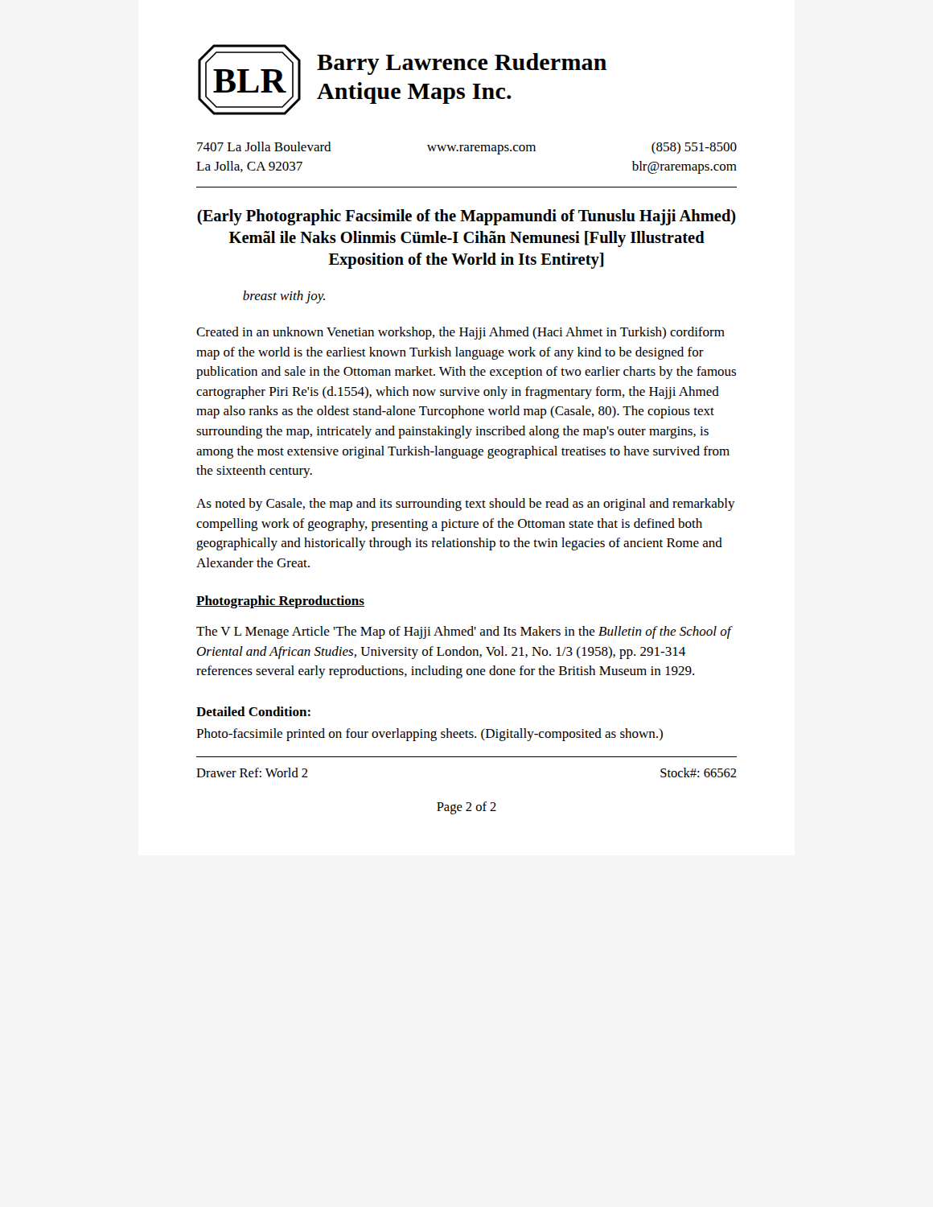BLR
Barry Lawrence Ruderman
Antique Maps Inc.
7407 La Jolla Boulevard
La Jolla, CA 92037
www.raremaps.com
(858) 551-8500
blr@raremaps.com
(Early Photographic Facsimile of the Mappamundi of Tunuslu Hajji Ahmed) Kemãl ile Naks Olinmis Cümle-I Cihãn Nemunesi [Fully Illustrated Exposition of the World in Its Entirety]
breast with joy.
Created in an unknown Venetian workshop, the Hajji Ahmed (Haci Ahmet in Turkish) cordiform map of the world is the earliest known Turkish language work of any kind to be designed for publication and sale in the Ottoman market. With the exception of two earlier charts by the famous cartographer Piri Re'is (d.1554), which now survive only in fragmentary form, the Hajji Ahmed map also ranks as the oldest stand-alone Turcophone world map (Casale, 80). The copious text surrounding the map, intricately and painstakingly inscribed along the map's outer margins, is among the most extensive original Turkish-language geographical treatises to have survived from the sixteenth century.
As noted by Casale, the map and its surrounding text should be read as an original and remarkably compelling work of geography, presenting a picture of the Ottoman state that is defined both geographically and historically through its relationship to the twin legacies of ancient Rome and Alexander the Great.
Photographic Reproductions
The V L Menage Article 'The Map of Hajji Ahmed' and Its Makers in the Bulletin of the School of Oriental and African Studies, University of London, Vol. 21, No. 1/3 (1958), pp. 291-314 references several early reproductions, including one done for the British Museum in 1929.
Detailed Condition:
Photo-facsimile printed on four overlapping sheets. (Digitally-composited as shown.)
Drawer Ref: World 2
Stock#: 66562
Page 2 of 2